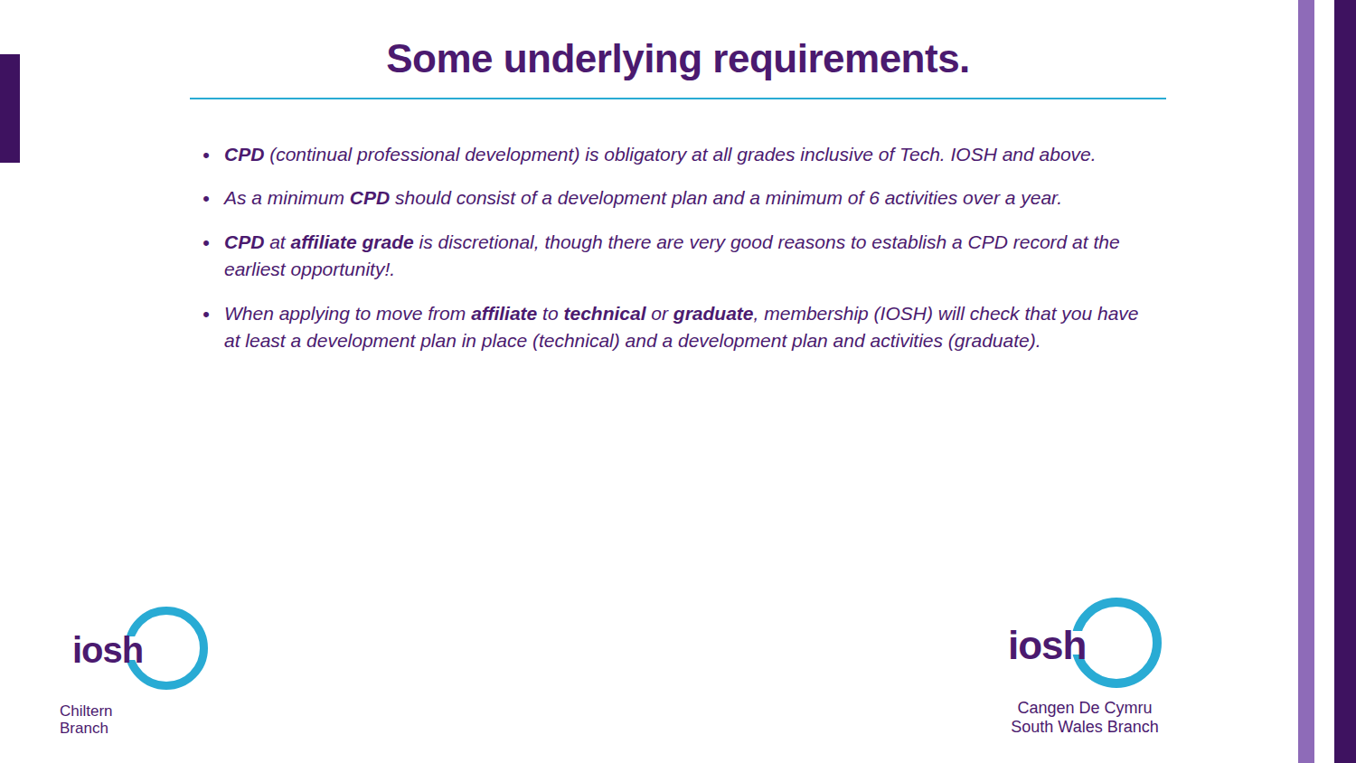Some underlying requirements.
CPD (continual professional development) is obligatory at all grades inclusive of Tech. IOSH and above.
As a minimum CPD should consist of a development plan and a minimum of 6 activities over a year.
CPD at affiliate grade is discretional, though there are very good reasons to establish a CPD record at the earliest opportunity!.
When applying to move from affiliate to technical or graduate, membership (IOSH) will check that you have at least a development plan in place (technical) and a development plan and activities (graduate).
iosh
Chiltern
Branch
iosh
Cangen De Cymru
South Wales Branch